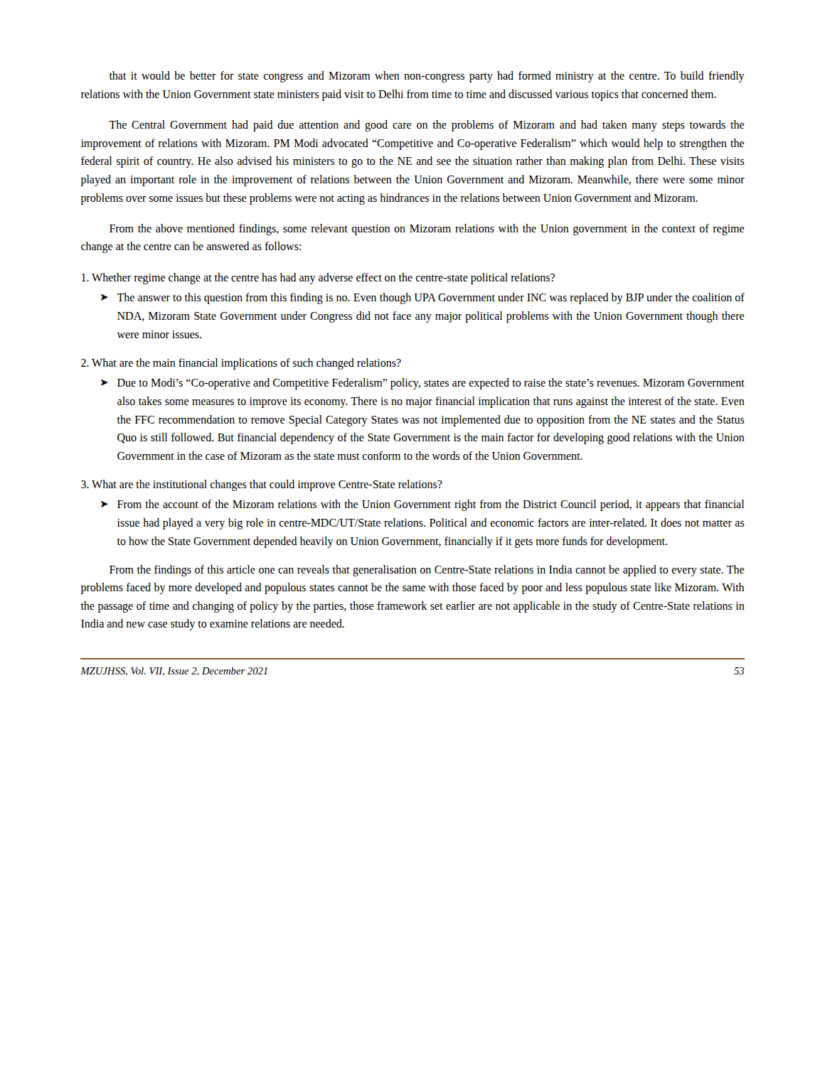that it would be better for state congress and Mizoram when non-congress party had formed ministry at the centre. To build friendly relations with the Union Government state ministers paid visit to Delhi from time to time and discussed various topics that concerned them.
The Central Government had paid due attention and good care on the problems of Mizoram and had taken many steps towards the improvement of relations with Mizoram. PM Modi advocated “Competitive and Co-operative Federalism” which would help to strengthen the federal spirit of country. He also advised his ministers to go to the NE and see the situation rather than making plan from Delhi. These visits played an important role in the improvement of relations between the Union Government and Mizoram. Meanwhile, there were some minor problems over some issues but these problems were not acting as hindrances in the relations between Union Government and Mizoram.
From the above mentioned findings, some relevant question on Mizoram relations with the Union government in the context of regime change at the centre can be answered as follows:
Whether regime change at the centre has had any adverse effect on the centre-state political relations?
The answer to this question from this finding is no. Even though UPA Government under INC was replaced by BJP under the coalition of NDA, Mizoram State Government under Congress did not face any major political problems with the Union Government though there were minor issues.
What are the main financial implications of such changed relations?
Due to Modi’s “Co-operative and Competitive Federalism” policy, states are expected to raise the state’s revenues. Mizoram Government also takes some measures to improve its economy. There is no major financial implication that runs against the interest of the state. Even the FFC recommendation to remove Special Category States was not implemented due to opposition from the NE states and the Status Quo is still followed. But financial dependency of the State Government is the main factor for developing good relations with the Union Government in the case of Mizoram as the state must conform to the words of the Union Government.
What are the institutional changes that could improve Centre-State relations?
From the account of the Mizoram relations with the Union Government right from the District Council period, it appears that financial issue had played a very big role in centre-MDC/UT/State relations. Political and economic factors are inter-related. It does not matter as to how the State Government depended heavily on Union Government, financially if it gets more funds for development.
From the findings of this article one can reveals that generalisation on Centre-State relations in India cannot be applied to every state. The problems faced by more developed and populous states cannot be the same with those faced by poor and less populous state like Mizoram. With the passage of time and changing of policy by the parties, those framework set earlier are not applicable in the study of Centre-State relations in India and new case study to examine relations are needed.
MZUJHSS, Vol. VII, Issue 2, December 2021 53